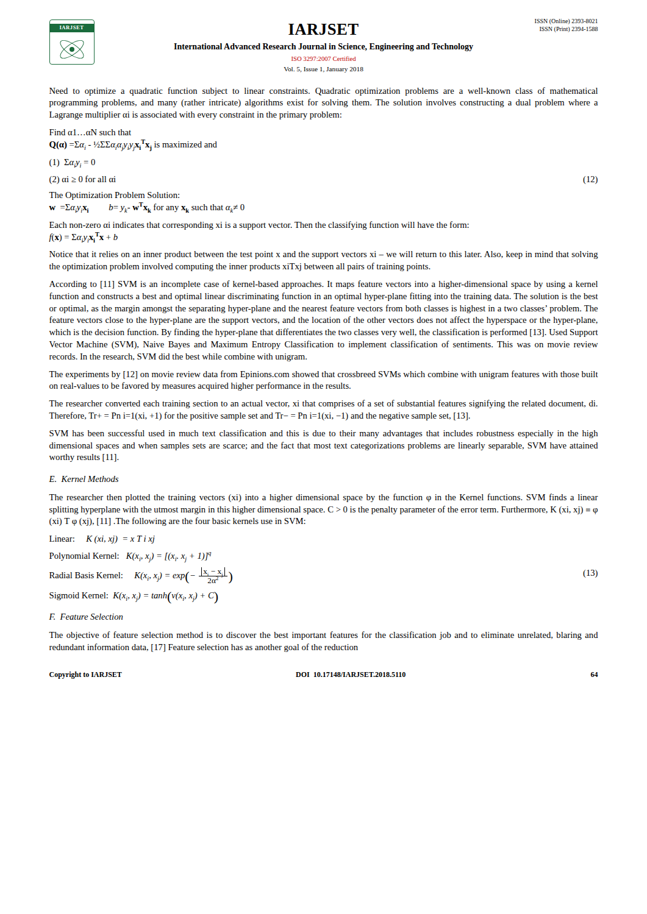ISSN (Online) 2393-8021
ISSN (Print) 2394-1588
IARJSET
IARJSET
International Advanced Research Journal in Science, Engineering and Technology
ISO 3297:2007 Certified
Vol. 5, Issue 1, January 2018
Need to optimize a quadratic function subject to linear constraints. Quadratic optimization problems are a well-known class of mathematical programming problems, and many (rather intricate) algorithms exist for solving them. The solution involves constructing a dual problem where a Lagrange multiplier αi is associated with every constraint in the primary problem:
Find α1…αN such that
Q(α) =Σαi - ½ΣΣαiαjyiyj xiTxj is maximized and
(1) Σαiyi = 0
(12) (2) αi ≥ 0 for all αi
The Optimization Problem Solution:
w =Σαiyi xi b= yk- wTxk for any xk such that αk≠ 0
Each non-zero αi indicates that corresponding xi is a support vector. Then the classifying function will have the form:
f(x) = Σαiyi xiTx + b
Notice that it relies on an inner product between the test point x and the support vectors xi – we will return to this later. Also, keep in mind that solving the optimization problem involved computing the inner products xiTxj between all pairs of training points.
According to [11] SVM is an incomplete case of kernel-based approaches. It maps feature vectors into a higher-dimensional space by using a kernel function and constructs a best and optimal linear discriminating function in an optimal hyper-plane fitting into the training data. The solution is the best or optimal, as the margin amongst the separating hyper-plane and the nearest feature vectors from both classes is highest in a two classes’ problem. The feature vectors close to the hyper-plane are the support vectors, and the location of the other vectors does not affect the hyperspace or the hyper-plane, which is the decision function. By finding the hyper-plane that differentiates the two classes very well, the classification is performed [13]. Used Support Vector Machine (SVM), Naive Bayes and Maximum Entropy Classification to implement classification of sentiments. This was on movie review records. In the research, SVM did the best while combine with unigram.
The experiments by [12] on movie review data from Epinions.com showed that crossbreed SVMs which combine with unigram features with those built on real-values to be favored by measures acquired higher performance in the results.
The researcher converted each training section to an actual vector, xi that comprises of a set of substantial features signifying the related document, di. Therefore, Tr+ = Pn i=1(xi, +1) for the positive sample set and Tr− = Pn i=1(xi, −1) and the negative sample set, [13].
SVM has been successful used in much text classification and this is due to their many advantages that includes robustness especially in the high dimensional spaces and when samples sets are scarce; and the fact that most text categorizations problems are linearly separable, SVM have attained worthy results [11].
E. Kernel Methods
The researcher then plotted the training vectors (xi) into a higher dimensional space by the function φ in the Kernel functions. SVM finds a linear splitting hyperplane with the utmost margin in this higher dimensional space. C > 0 is the penalty parameter of the error term. Furthermore, K (xi, xj) ≡ φ (xi) T φ (xj), [11] .The following are the four basic kernels use in SVM:
Linear: K (xi, xj) = x T i xj
Polynomial Kernel: K(xi, xj) = [(xi. xj + 1)]q
(13) Radial Basis Kernel: K(xi, xj) = exp⁠(− xi − xj 2α2 )
Sigmoid Kernel: K(xi, xj) = tanh⁠(v(xi, xj) + C)
F. Feature Selection
The objective of feature selection method is to discover the best important features for the classification job and to eliminate unrelated, blaring and redundant information data, [17] Feature selection has as another goal of the reduction
Copyright to IARJSET DOI 10.17148/IARJSET.2018.5110 64